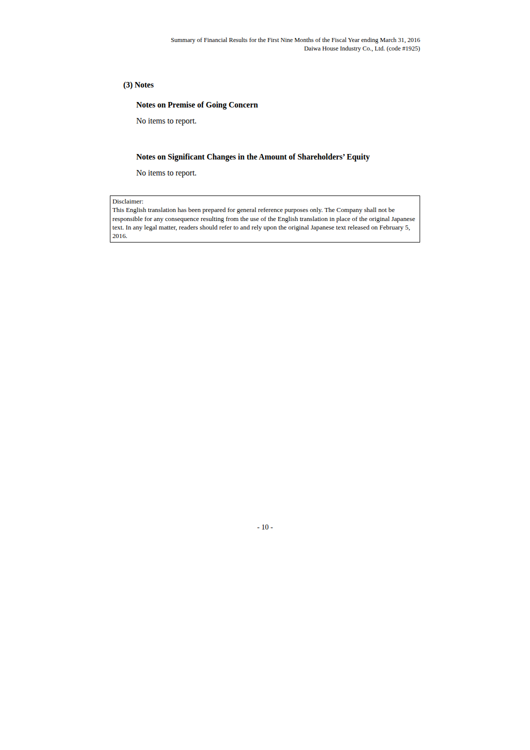Summary of Financial Results for the First Nine Months of the Fiscal Year ending March 31, 2016
Daiwa House Industry Co., Ltd. (code #1925)
(3) Notes
Notes on Premise of Going Concern
No items to report.
Notes on Significant Changes in the Amount of Shareholders’ Equity
No items to report.
Disclaimer:
This English translation has been prepared for general reference purposes only. The Company shall not be responsible for any consequence resulting from the use of the English translation in place of the original Japanese text. In any legal matter, readers should refer to and rely upon the original Japanese text released on February 5, 2016.
- 10 -